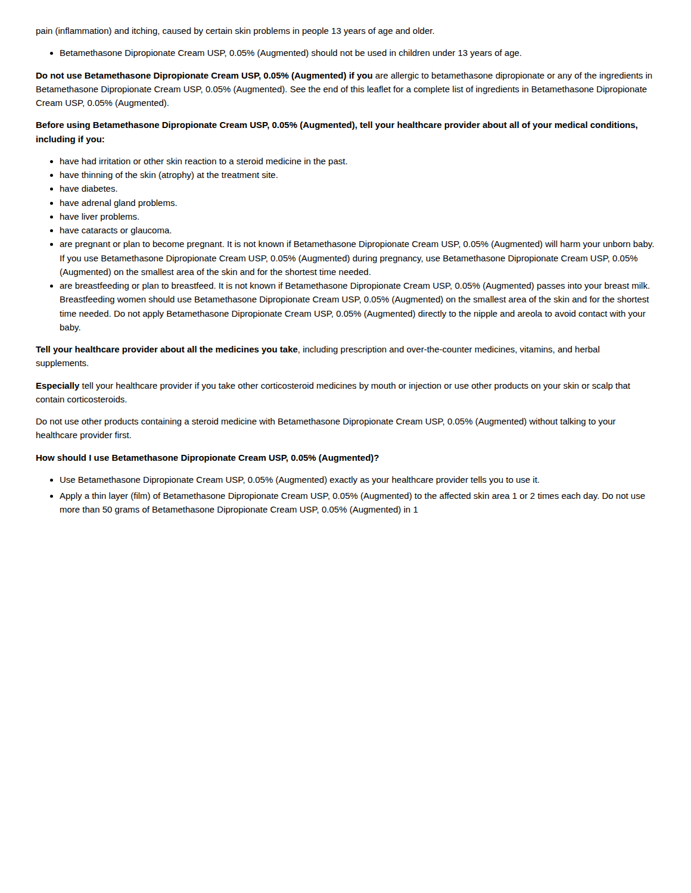pain (inflammation) and itching, caused by certain skin problems in people 13 years of age and older.
Betamethasone Dipropionate Cream USP, 0.05% (Augmented) should not be used in children under 13 years of age.
Do not use Betamethasone Dipropionate Cream USP, 0.05% (Augmented) if you are allergic to betamethasone dipropionate or any of the ingredients in Betamethasone Dipropionate Cream USP, 0.05% (Augmented). See the end of this leaflet for a complete list of ingredients in Betamethasone Dipropionate Cream USP, 0.05% (Augmented).
Before using Betamethasone Dipropionate Cream USP, 0.05% (Augmented), tell your healthcare provider about all of your medical conditions, including if you:
have had irritation or other skin reaction to a steroid medicine in the past.
have thinning of the skin (atrophy) at the treatment site.
have diabetes.
have adrenal gland problems.
have liver problems.
have cataracts or glaucoma.
are pregnant or plan to become pregnant. It is not known if Betamethasone Dipropionate Cream USP, 0.05% (Augmented) will harm your unborn baby. If you use Betamethasone Dipropionate Cream USP, 0.05% (Augmented) during pregnancy, use Betamethasone Dipropionate Cream USP, 0.05% (Augmented) on the smallest area of the skin and for the shortest time needed.
are breastfeeding or plan to breastfeed. It is not known if Betamethasone Dipropionate Cream USP, 0.05% (Augmented) passes into your breast milk. Breastfeeding women should use Betamethasone Dipropionate Cream USP, 0.05% (Augmented) on the smallest area of the skin and for the shortest time needed. Do not apply Betamethasone Dipropionate Cream USP, 0.05% (Augmented) directly to the nipple and areola to avoid contact with your baby.
Tell your healthcare provider about all the medicines you take, including prescription and over-the-counter medicines, vitamins, and herbal supplements.
Especially tell your healthcare provider if you take other corticosteroid medicines by mouth or injection or use other products on your skin or scalp that contain corticosteroids.
Do not use other products containing a steroid medicine with Betamethasone Dipropionate Cream USP, 0.05% (Augmented) without talking to your healthcare provider first.
How should I use Betamethasone Dipropionate Cream USP, 0.05% (Augmented)?
Use Betamethasone Dipropionate Cream USP, 0.05% (Augmented) exactly as your healthcare provider tells you to use it.
Apply a thin layer (film) of Betamethasone Dipropionate Cream USP, 0.05% (Augmented) to the affected skin area 1 or 2 times each day. Do not use more than 50 grams of Betamethasone Dipropionate Cream USP, 0.05% (Augmented) in 1